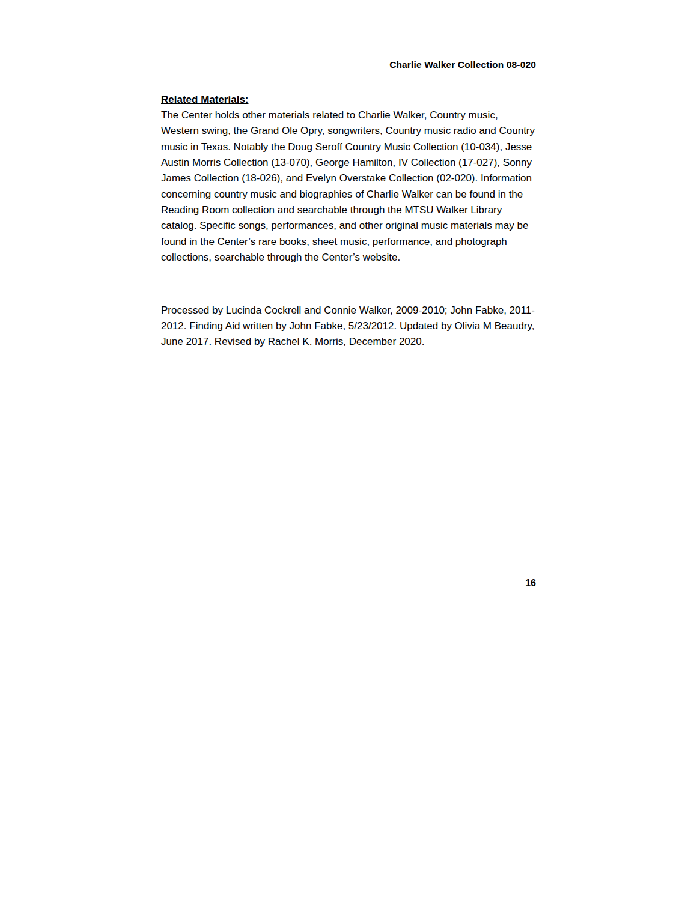Charlie Walker Collection 08-020
Related Materials:
The Center holds other materials related to Charlie Walker, Country music, Western swing, the Grand Ole Opry, songwriters, Country music radio and Country music in Texas. Notably the Doug Seroff Country Music Collection (10-034), Jesse Austin Morris Collection (13-070), George Hamilton, IV Collection (17-027), Sonny James Collection (18-026), and Evelyn Overstake Collection (02-020). Information concerning country music and biographies of Charlie Walker can be found in the Reading Room collection and searchable through the MTSU Walker Library catalog. Specific songs, performances, and other original music materials may be found in the Center’s rare books, sheet music, performance, and photograph collections, searchable through the Center’s website.
Processed by Lucinda Cockrell and Connie Walker, 2009-2010; John Fabke, 2011-2012. Finding Aid written by John Fabke, 5/23/2012. Updated by Olivia M Beaudry, June 2017. Revised by Rachel K. Morris, December 2020.
16